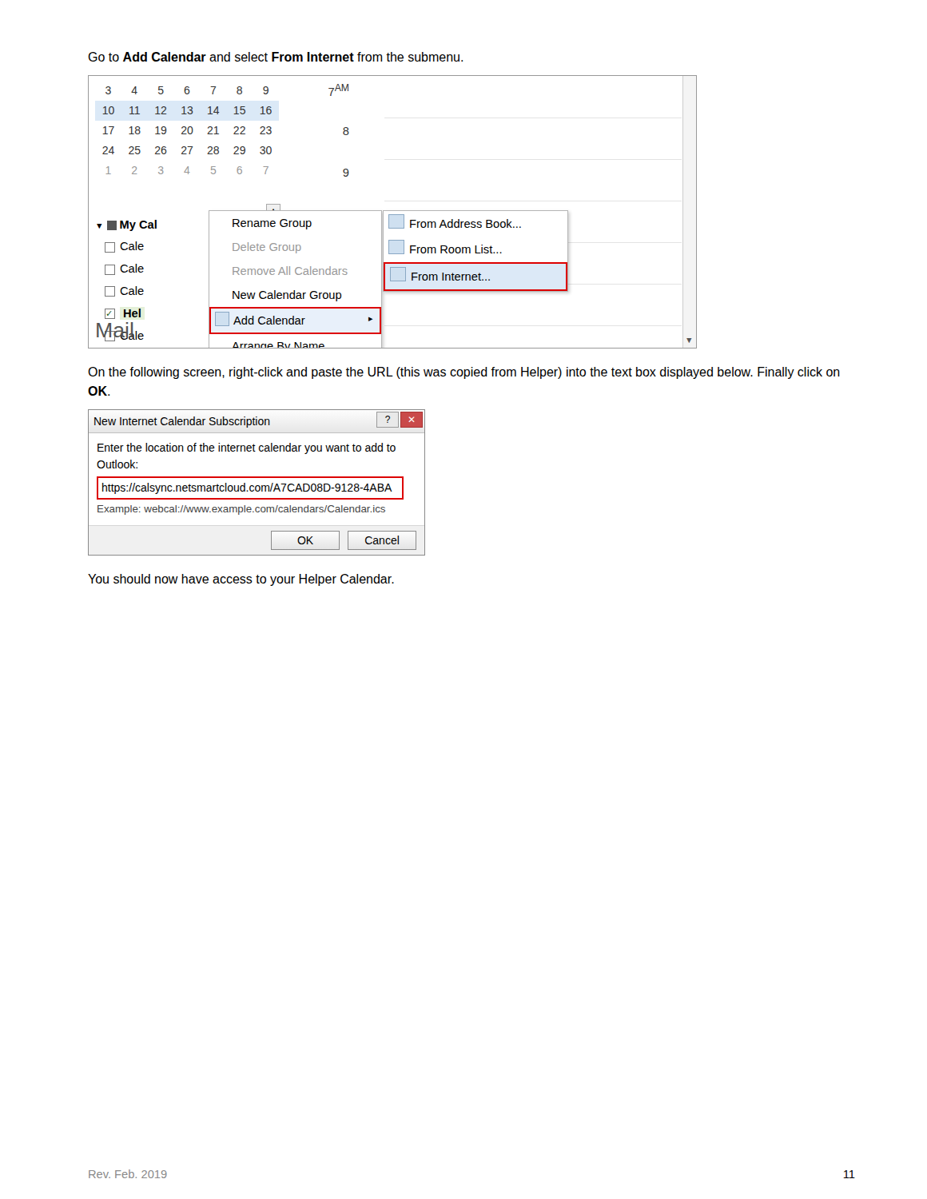Go to Add Calendar and select From Internet from the submenu.
| 3 | 4 | 5 | 6 | 7 | 8 | 9 |
| 10 | 11 | 12 | 13 | 14 | 15 | 16 |
| 17 | 18 | 19 | 20 | 21 | 22 | 23 |
| 24 | 25 | 26 | 27 | 28 | 29 | 30 |
| 1 | 2 | 3 | 4 | 5 | 6 | 7 |
▲
▼ My Cal
Cale
Cale
Cale
Hel
Cale
Mail
7AM
8
9
10
1
2PM
⇤ Previous Appointment
⇥ Next Appointment
▼
Rename Group
Delete Group
Remove All Calendars
New Calendar Group
Add Calendar▸
Arrange By Name
Show All Calendars
From Address Book...
From Room List...
From Internet...
On the following screen, right-click and paste the URL (this was copied from Helper) into the text box displayed below. Finally click on OK.
New Internet Calendar Subscription ?✕
Enter the location of the internet calendar you want to add to Outlook:
https://calsync.netsmartcloud.com/A7CAD08D-9128-4ABA
Example: webcal://www.example.com/calendars/Calendar.ics
OK Cancel
You should now have access to your Helper Calendar.
11 Rev. Feb. 2019